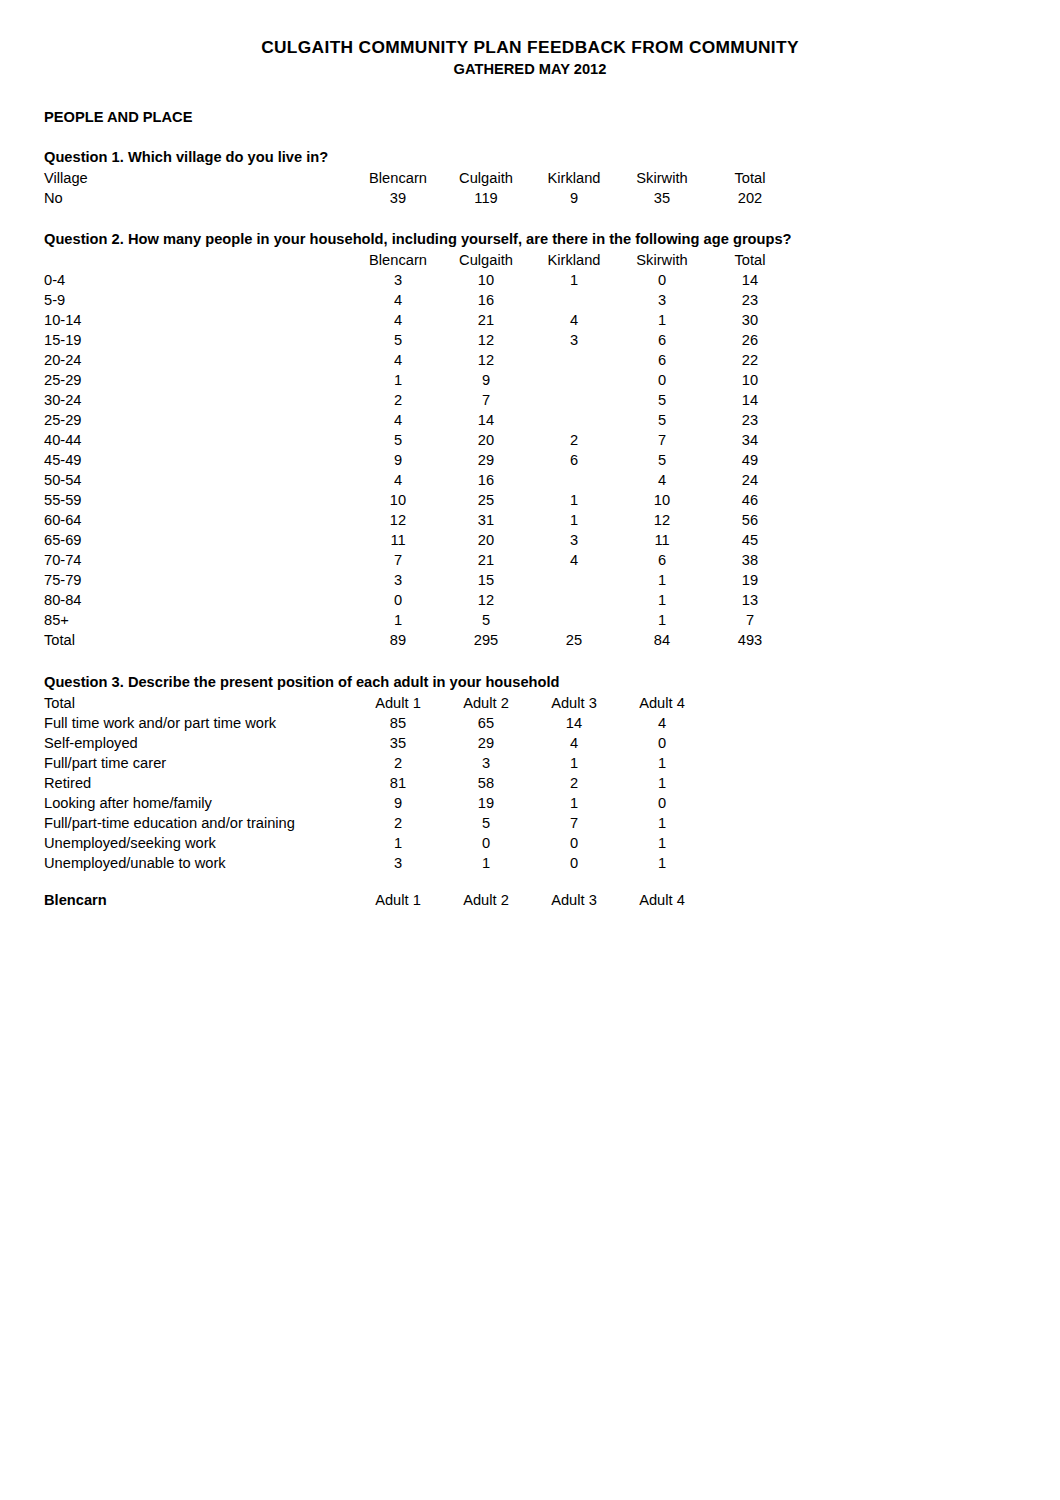CULGAITH COMMUNITY PLAN FEEDBACK FROM COMMUNITY
GATHERED MAY 2012
PEOPLE AND PLACE
Question 1. Which village do you live in?
| Village | Blencarn | Culgaith | Kirkland | Skirwith | Total |
| No | 39 | 119 | 9 | 35 | 202 |
Question 2. How many people in your household, including yourself, are there in the following age groups?
| | Blencarn | Culgaith | Kirkland | Skirwith | Total |
| 0-4 | 3 | 10 | 1 | 0 | 14 |
| 5-9 | 4 | 16 | | 3 | 23 |
| 10-14 | 4 | 21 | 4 | 1 | 30 |
| 15-19 | 5 | 12 | 3 | 6 | 26 |
| 20-24 | 4 | 12 | | 6 | 22 |
| 25-29 | 1 | 9 | | 0 | 10 |
| 30-24 | 2 | 7 | | 5 | 14 |
| 25-29 | 4 | 14 | | 5 | 23 |
| 40-44 | 5 | 20 | 2 | 7 | 34 |
| 45-49 | 9 | 29 | 6 | 5 | 49 |
| 50-54 | 4 | 16 | | 4 | 24 |
| 55-59 | 10 | 25 | 1 | 10 | 46 |
| 60-64 | 12 | 31 | 1 | 12 | 56 |
| 65-69 | 11 | 20 | 3 | 11 | 45 |
| 70-74 | 7 | 21 | 4 | 6 | 38 |
| 75-79 | 3 | 15 | | 1 | 19 |
| 80-84 | 0 | 12 | | 1 | 13 |
| 85+ | 1 | 5 | | 1 | 7 |
| Total | 89 | 295 | 25 | 84 | 493 |
Question 3. Describe the present position of each adult in your household
| Total | Adult 1 | Adult 2 | Adult 3 | Adult 4 |
| Full time work and/or part time work | 85 | 65 | 14 | 4 |
| Self-employed | 35 | 29 | 4 | 0 |
| Full/part time carer | 2 | 3 | 1 | 1 |
| Retired | 81 | 58 | 2 | 1 |
| Looking after home/family | 9 | 19 | 1 | 0 |
| Full/part-time education and/or training | 2 | 5 | 7 | 1 |
| Unemployed/seeking work | 1 | 0 | 0 | 1 |
| Unemployed/unable to work | 3 | 1 | 0 | 1 |
| Blencarn | Adult 1 | Adult 2 | Adult 3 | Adult 4 |